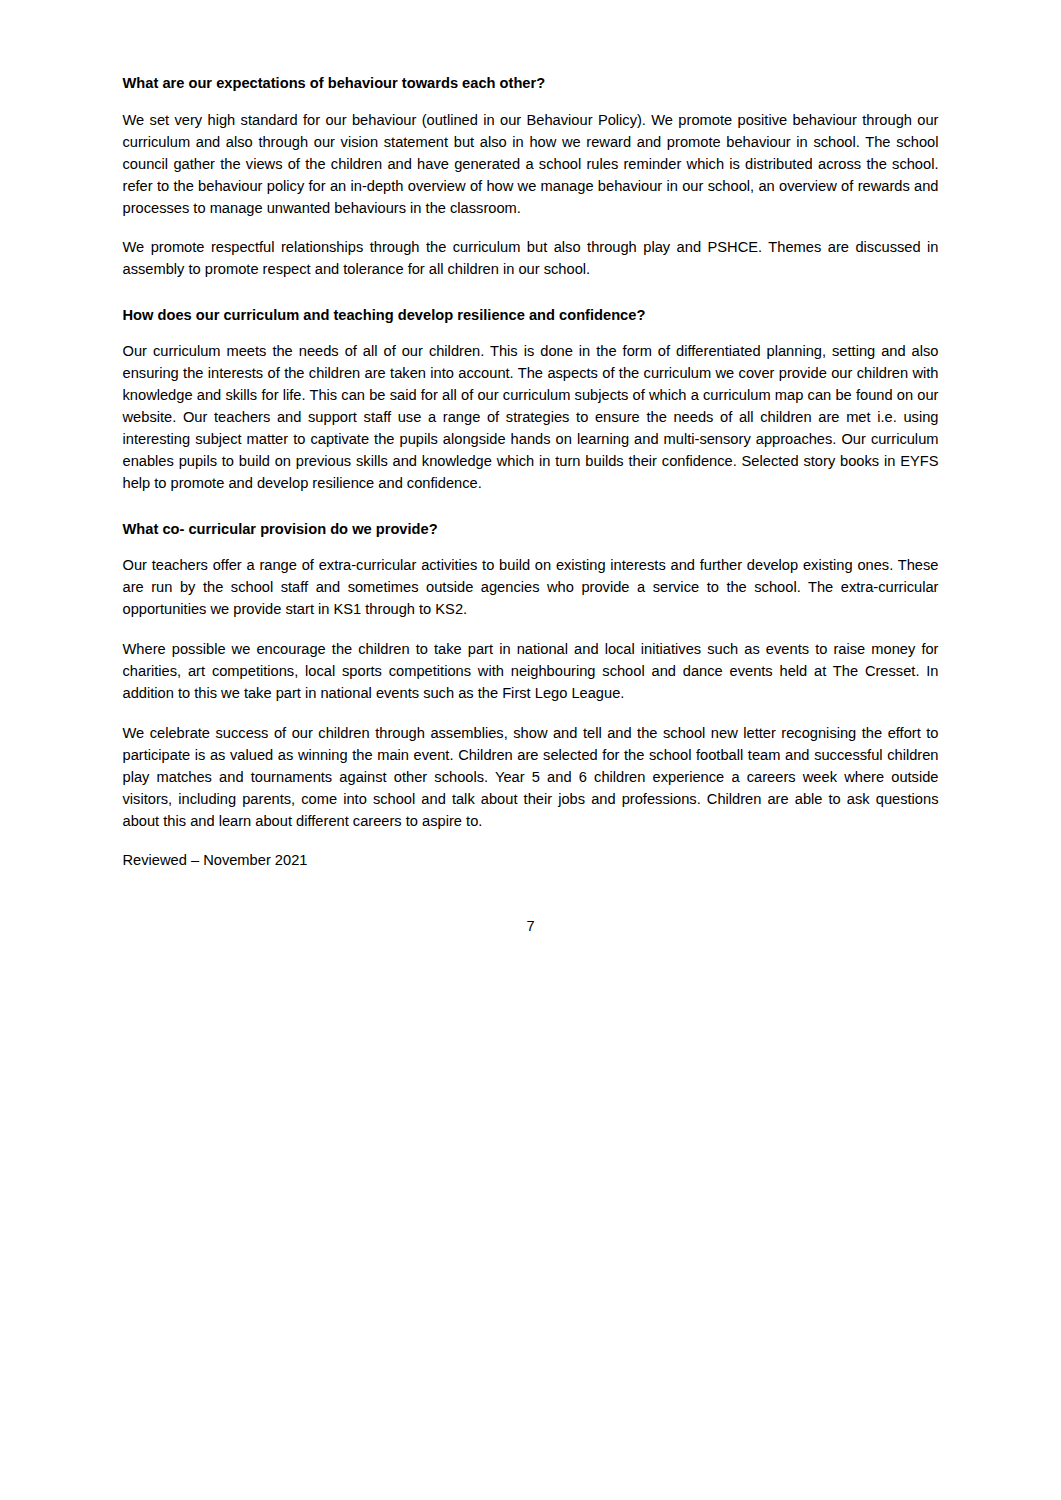What are our expectations of behaviour towards each other?
We set very high standard for our behaviour (outlined in our Behaviour Policy). We promote positive behaviour through our curriculum and also through our vision statement but also in how we reward and promote behaviour in school. The school council gather the views of the children and have generated a school rules reminder which is distributed across the school. refer to the behaviour policy for an in-depth overview of how we manage behaviour in our school, an overview of rewards and processes to manage unwanted behaviours in the classroom.
We promote respectful relationships through the curriculum but also through play and PSHCE. Themes are discussed in assembly to promote respect and tolerance for all children in our school.
How does our curriculum and teaching develop resilience and confidence?
Our curriculum meets the needs of all of our children. This is done in the form of differentiated planning, setting and also ensuring the interests of the children are taken into account. The aspects of the curriculum we cover provide our children with knowledge and skills for life. This can be said for all of our curriculum subjects of which a curriculum map can be found on our website. Our teachers and support staff use a range of strategies to ensure the needs of all children are met i.e. using interesting subject matter to captivate the pupils alongside hands on learning and multi-sensory approaches. Our curriculum enables pupils to build on previous skills and knowledge which in turn builds their confidence. Selected story books in EYFS help to promote and develop resilience and confidence.
What co- curricular provision do we provide?
Our teachers offer a range of extra-curricular activities to build on existing interests and further develop existing ones. These are run by the school staff and sometimes outside agencies who provide a service to the school. The extra-curricular opportunities we provide start in KS1 through to KS2.
Where possible we encourage the children to take part in national and local initiatives such as events to raise money for charities, art competitions, local sports competitions with neighbouring school and dance events held at The Cresset. In addition to this we take part in national events such as the First Lego League.
We celebrate success of our children through assemblies, show and tell and the school new letter recognising the effort to participate is as valued as winning the main event. Children are selected for the school football team and successful children play matches and tournaments against other schools. Year 5 and 6 children experience a careers week where outside visitors, including parents, come into school and talk about their jobs and professions. Children are able to ask questions about this and learn about different careers to aspire to.
Reviewed – November 2021
7